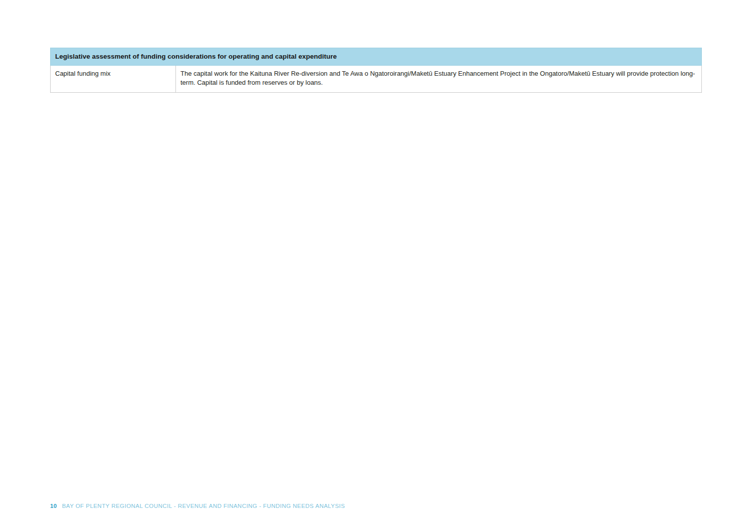| Legislative assessment of funding considerations for operating and capital expenditure |
| --- |
| Capital funding mix | The capital work for the Kaituna River Re-diversion and Te Awa o Ngatoroirangi/Maketū Estuary Enhancement Project in the Ongatoro/Maketū Estuary will provide protection long-term. Capital is funded from reserves or by loans. |
10 BAY OF PLENTY REGIONAL COUNCIL - REVENUE AND FINANCING - FUNDING NEEDS ANALYSIS